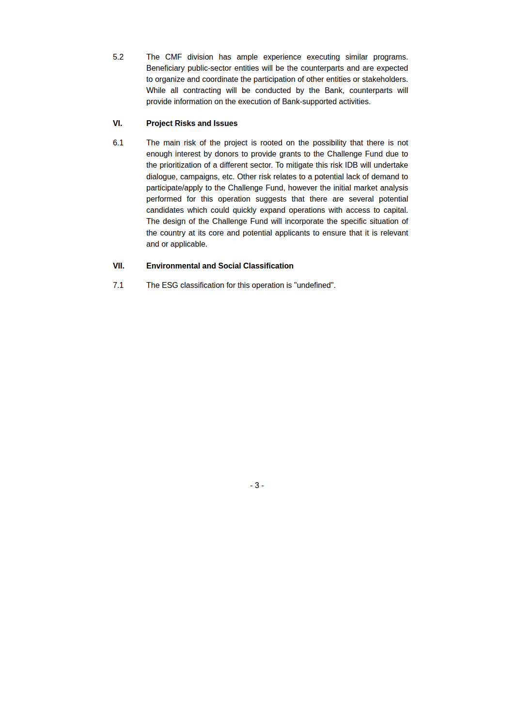5.2
The CMF division has ample experience executing similar programs. Beneficiary public-sector entities will be the counterparts and are expected to organize and coordinate the participation of other entities or stakeholders. While all contracting will be conducted by the Bank, counterparts will provide information on the execution of Bank-supported activities.
VI.
Project Risks and Issues
6.1
The main risk of the project is rooted on the possibility that there is not enough interest by donors to provide grants to the Challenge Fund due to the prioritization of a different sector. To mitigate this risk IDB will undertake dialogue, campaigns, etc. Other risk relates to a potential lack of demand to participate/apply to the Challenge Fund, however the initial market analysis performed for this operation suggests that there are several potential candidates which could quickly expand operations with access to capital. The design of the Challenge Fund will incorporate the specific situation of the country at its core and potential applicants to ensure that it is relevant and or applicable.
VII.
Environmental and Social Classification
7.1
The ESG classification for this operation is "undefined".
- 3 -